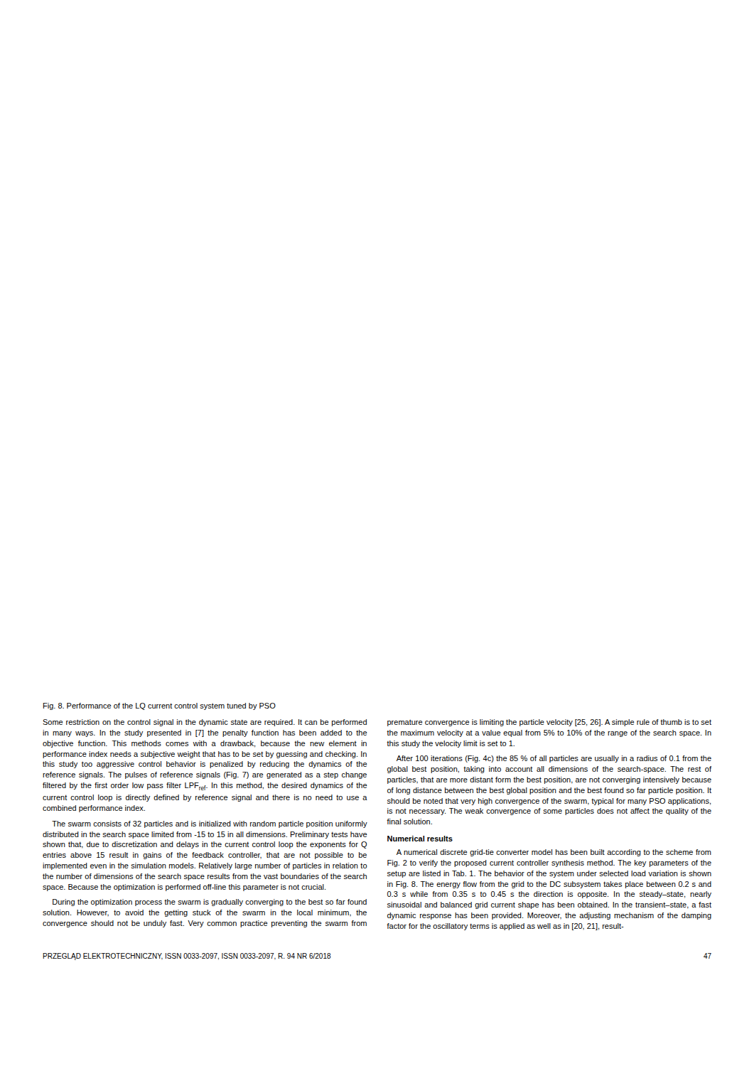Fig. 8. Performance of the LQ current control system tuned by PSO
Some restriction on the control signal in the dynamic state are required. It can be performed in many ways. In the study presented in [7] the penalty function has been added to the objective function. This methods comes with a drawback, because the new element in performance index needs a subjective weight that has to be set by guessing and checking. In this study too aggressive control behavior is penalized by reducing the dynamics of the reference signals. The pulses of reference signals (Fig. 7) are generated as a step change filtered by the first order low pass filter LPFref. In this method, the desired dynamics of the current control loop is directly defined by reference signal and there is no need to use a combined performance index.
The swarm consists of 32 particles and is initialized with random particle position uniformly distributed in the search space limited from -15 to 15 in all dimensions. Preliminary tests have shown that, due to discretization and delays in the current control loop the exponents for Q entries above 15 result in gains of the feedback controller, that are not possible to be implemented even in the simulation models. Relatively large number of particles in relation to the number of dimensions of the search space results from the vast boundaries of the search space. Because the optimization is performed off-line this parameter is not crucial.
During the optimization process the swarm is gradually converging to the best so far found solution. However, to avoid the getting stuck of the swarm in the local minimum, the convergence should not be unduly fast. Very common practice preventing the swarm from premature convergence is limiting the particle velocity [25, 26]. A simple rule of thumb is to set the maximum velocity at a value equal from 5% to 10% of the range of the search space. In this study the velocity limit is set to 1.
After 100 iterations (Fig. 4c) the 85 % of all particles are usually in a radius of 0.1 from the global best position, taking into account all dimensions of the search-space. The rest of particles, that are more distant form the best position, are not converging intensively because of long distance between the best global position and the best found so far particle position. It should be noted that very high convergence of the swarm, typical for many PSO applications, is not necessary. The weak convergence of some particles does not affect the quality of the final solution.
Numerical results
A numerical discrete grid-tie converter model has been built according to the scheme from Fig. 2 to verify the proposed current controller synthesis method. The key parameters of the setup are listed in Tab. 1. The behavior of the system under selected load variation is shown in Fig. 8. The energy flow from the grid to the DC subsystem takes place between 0.2 s and 0.3 s while from 0.35 s to 0.45 s the direction is opposite. In the steady–state, nearly sinusoidal and balanced grid current shape has been obtained. In the transient–state, a fast dynamic response has been provided. Moreover, the adjusting mechanism of the damping factor for the oscillatory terms is applied as well as in [20, 21], result-
PRZEGLĄD ELEKTROTECHNICZNY, ISSN 0033-2097, ISSN 0033-2097, R. 94 NR 6/2018 47